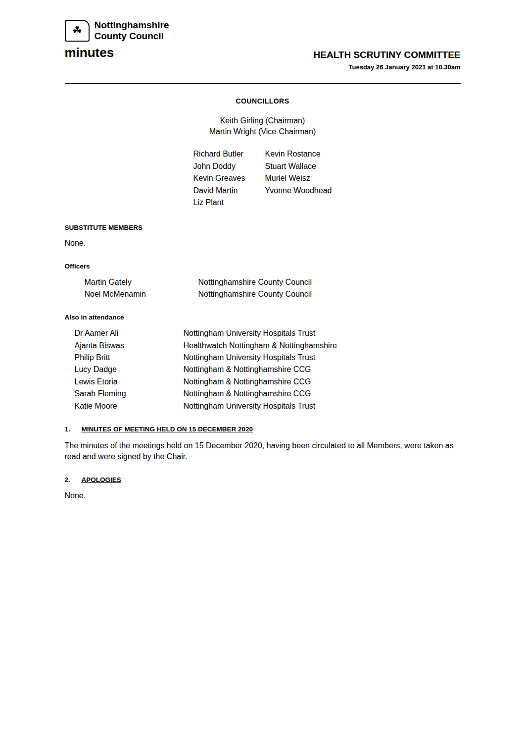☘
Nottinghamshire
County Council
minutes
HEALTH SCRUTINY COMMITTEE
Tuesday 26 January 2021 at 10.30am
COUNCILLORS
Keith Girling (Chairman)
Martin Wright (Vice-Chairman)
| Richard Butler | Kevin Rostance |
| John Doddy | Stuart Wallace |
| Kevin Greaves | Muriel Weisz |
| David Martin | Yvonne Woodhead |
| Liz Plant | |
Substitute Members
None.
Officers
| Martin Gately | Nottinghamshire County Council |
| Noel McMenamin | Nottinghamshire County Council |
Also in attendance
| Dr Aamer Ali | Nottingham University Hospitals Trust |
| Ajanta Biswas | Healthwatch Nottingham & Nottinghamshire |
| Philip Britt | Nottingham University Hospitals Trust |
| Lucy Dadge | Nottingham & Nottinghamshire CCG |
| Lewis Etoria | Nottingham & Nottinghamshire CCG |
| Sarah Fleming | Nottingham & Nottinghamshire CCG |
| Katie Moore | Nottingham University Hospitals Trust |
1. MINUTES OF MEETING HELD ON 15 DECEMBER 2020
The minutes of the meetings held on 15 December 2020, having been circulated to all Members, were taken as read and were signed by the Chair.
2. APOLOGIES
None.